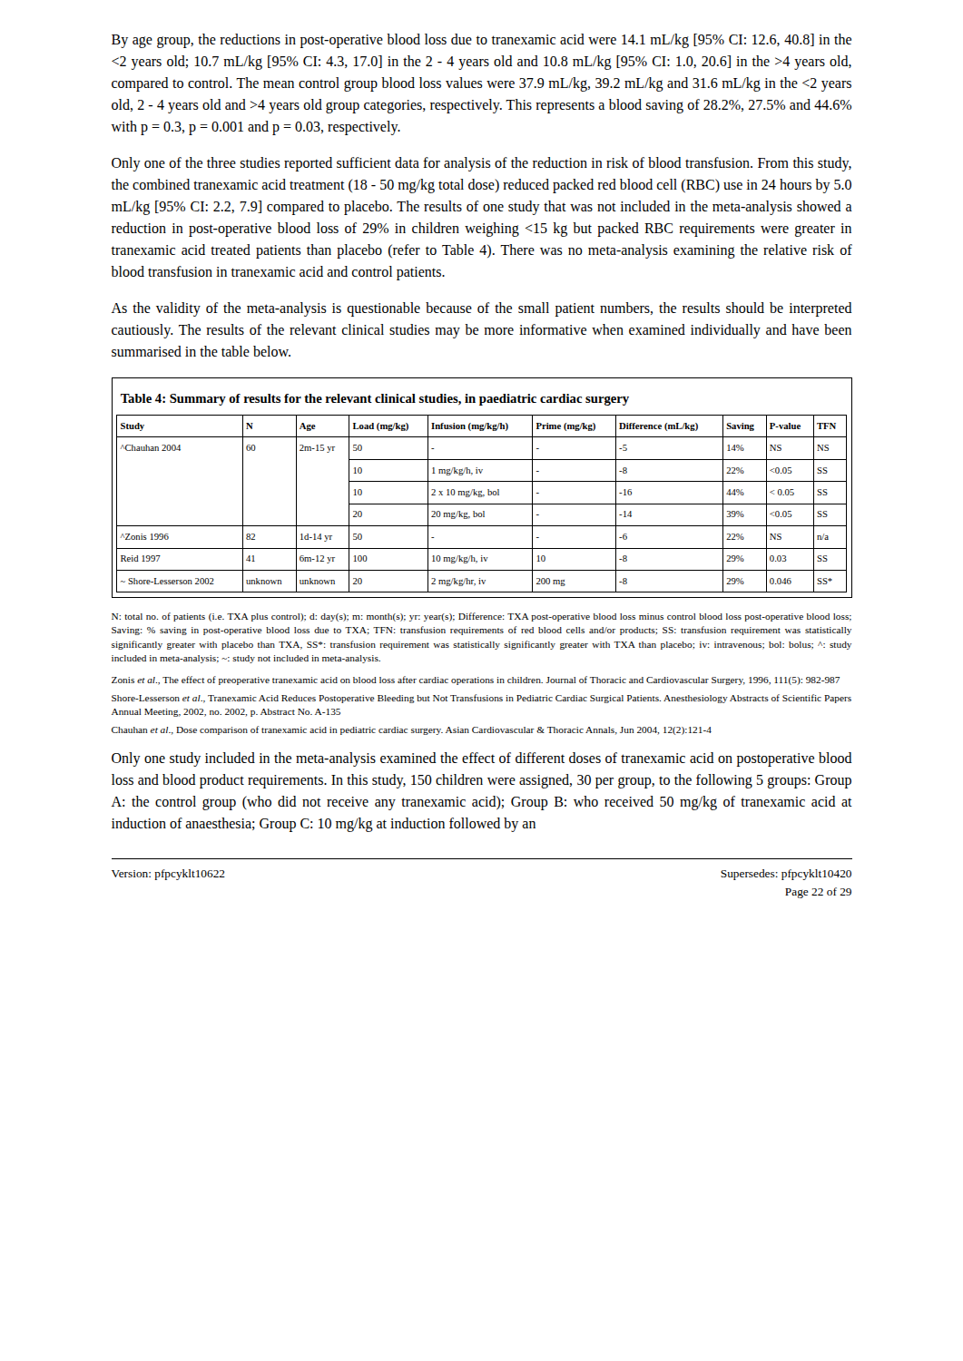By age group, the reductions in post-operative blood loss due to tranexamic acid were 14.1 mL/kg [95% CI: 12.6, 40.8] in the <2 years old; 10.7 mL/kg [95% CI: 4.3, 17.0] in the 2 - 4 years old and 10.8 mL/kg [95% CI: 1.0, 20.6] in the >4 years old, compared to control. The mean control group blood loss values were 37.9 mL/kg, 39.2 mL/kg and 31.6 mL/kg in the <2 years old, 2 - 4 years old and >4 years old group categories, respectively. This represents a blood saving of 28.2%, 27.5% and 44.6% with p = 0.3, p = 0.001 and p = 0.03, respectively.
Only one of the three studies reported sufficient data for analysis of the reduction in risk of blood transfusion. From this study, the combined tranexamic acid treatment (18 - 50 mg/kg total dose) reduced packed red blood cell (RBC) use in 24 hours by 5.0 mL/kg [95% CI: 2.2, 7.9] compared to placebo. The results of one study that was not included in the meta-analysis showed a reduction in post-operative blood loss of 29% in children weighing <15 kg but packed RBC requirements were greater in tranexamic acid treated patients than placebo (refer to Table 4). There was no meta-analysis examining the relative risk of blood transfusion in tranexamic acid and control patients.
As the validity of the meta-analysis is questionable because of the small patient numbers, the results should be interpreted cautiously. The results of the relevant clinical studies may be more informative when examined individually and have been summarised in the table below.
Table 4: Summary of results for the relevant clinical studies, in paediatric cardiac surgery
| Study | N | Age | Load (mg/kg) | Infusion (mg/kg/h) | Prime (mg/kg) | Difference (mL/kg) | Saving | P-value | TFN |
| --- | --- | --- | --- | --- | --- | --- | --- | --- | --- |
| ^Chauhan 2004 | 60 | 2m-15 yr | 50 | - | - | -5 | 14% | NS | NS |
| 10 | 1 mg/kg/h, iv | - | -8 | 22% | <0.05 | SS |
| 10 | 2 x 10 mg/kg, bol | - | -16 | 44% | < 0.05 | SS |
| 20 | 20 mg/kg, bol | - | -14 | 39% | <0.05 | SS |
| ^Zonis 1996 | 82 | 1d-14 yr | 50 | - | - | -6 | 22% | NS | n/a |
| Reid 1997 | 41 | 6m-12 yr | 100 | 10 mg/kg/h, iv | 10 | -8 | 29% | 0.03 | SS |
| ~ Shore-Lesserson 2002 | unknown | unknown | 20 | 2 mg/kg/hr, iv | 200 mg | -8 | 29% | 0.046 | SS* |
N: total no. of patients (i.e. TXA plus control); d: day(s); m: month(s); yr: year(s); Difference: TXA post-operative blood loss minus control blood loss post-operative blood loss; Saving: % saving in post-operative blood loss due to TXA; TFN: transfusion requirements of red blood cells and/or products; SS: transfusion requirement was statistically significantly greater with placebo than TXA, SS*: transfusion requirement was statistically significantly greater with TXA than placebo; iv: intravenous; bol: bolus; ^: study included in meta-analysis; ~: study not included in meta-analysis.
Zonis et al., The effect of preoperative tranexamic acid on blood loss after cardiac operations in children. Journal of Thoracic and Cardiovascular Surgery, 1996, 111(5): 982-987
Shore-Lesserson et al., Tranexamic Acid Reduces Postoperative Bleeding but Not Transfusions in Pediatric Cardiac Surgical Patients. Anesthesiology Abstracts of Scientific Papers Annual Meeting, 2002, no. 2002, p. Abstract No. A-135
Chauhan et al., Dose comparison of tranexamic acid in pediatric cardiac surgery. Asian Cardiovascular & Thoracic Annals, Jun 2004, 12(2):121-4
Only one study included in the meta-analysis examined the effect of different doses of tranexamic acid on postoperative blood loss and blood product requirements. In this study, 150 children were assigned, 30 per group, to the following 5 groups: Group A: the control group (who did not receive any tranexamic acid); Group B: who received 50 mg/kg of tranexamic acid at induction of anaesthesia; Group C: 10 mg/kg at induction followed by an
Version: pfpcyklt10622
Supersedes: pfpcyklt10420
Page 22 of 29